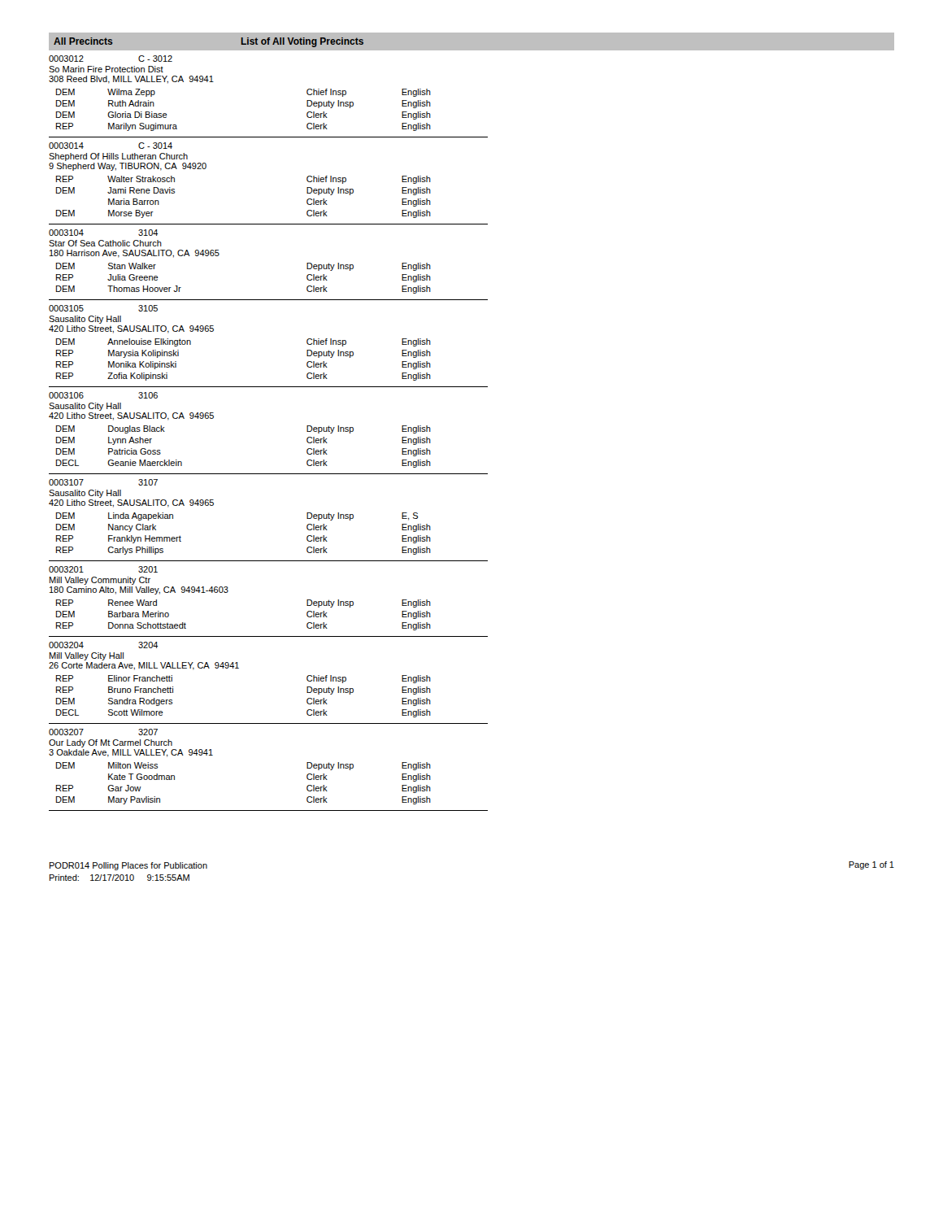All Precincts
List of All Voting Precincts
0003012 C - 3012
So Marin Fire Protection Dist
308 Reed Blvd, MILL VALLEY, CA 94941
| DEM | Wilma Zepp | Chief Insp | English |
| DEM | Ruth Adrain | Deputy Insp | English |
| DEM | Gloria Di Biase | Clerk | English |
| REP | Marilyn Sugimura | Clerk | English |
0003014 C - 3014
Shepherd Of Hills Lutheran Church
9 Shepherd Way, TIBURON, CA 94920
| REP | Walter Strakosch | Chief Insp | English |
| DEM | Jami Rene Davis | Deputy Insp | English |
| | Maria Barron | Clerk | English |
| DEM | Morse Byer | Clerk | English |
00031043104
Star Of Sea Catholic Church
180 Harrison Ave, SAUSALITO, CA 94965
| DEM | Stan Walker | Deputy Insp | English |
| REP | Julia Greene | Clerk | English |
| DEM | Thomas Hoover Jr | Clerk | English |
00031053105
Sausalito City Hall
420 Litho Street, SAUSALITO, CA 94965
| DEM | Annelouise Elkington | Chief Insp | English |
| REP | Marysia Kolipinski | Deputy Insp | English |
| REP | Monika Kolipinski | Clerk | English |
| REP | Zofia Kolipinski | Clerk | English |
00031063106
Sausalito City Hall
420 Litho Street, SAUSALITO, CA 94965
| DEM | Douglas Black | Deputy Insp | English |
| DEM | Lynn Asher | Clerk | English |
| DEM | Patricia Goss | Clerk | English |
| DECL | Geanie Maercklein | Clerk | English |
00031073107
Sausalito City Hall
420 Litho Street, SAUSALITO, CA 94965
| DEM | Linda Agapekian | Deputy Insp | E, S |
| DEM | Nancy Clark | Clerk | English |
| REP | Franklyn Hemmert | Clerk | English |
| REP | Carlys Phillips | Clerk | English |
00032013201
Mill Valley Community Ctr
180 Camino Alto, Mill Valley, CA 94941-4603
| REP | Renee Ward | Deputy Insp | English |
| DEM | Barbara Merino | Clerk | English |
| REP | Donna Schottstaedt | Clerk | English |
00032043204
Mill Valley City Hall
26 Corte Madera Ave, MILL VALLEY, CA 94941
| REP | Elinor Franchetti | Chief Insp | English |
| REP | Bruno Franchetti | Deputy Insp | English |
| DEM | Sandra Rodgers | Clerk | English |
| DECL | Scott Wilmore | Clerk | English |
00032073207
Our Lady Of Mt Carmel Church
3 Oakdale Ave, MILL VALLEY, CA 94941
| DEM | Milton Weiss | Deputy Insp | English |
| | Kate T Goodman | Clerk | English |
| REP | Gar Jow | Clerk | English |
| DEM | Mary Pavlisin | Clerk | English |
PODR014 Polling Places for Publication
Printed: 12/17/2010 9:15:55AM
Page 1 of 1